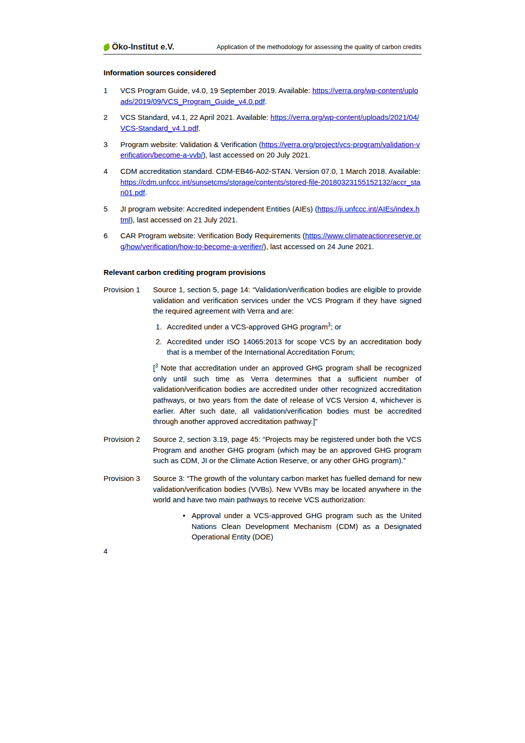Öko-Institut e.V.
Application of the methodology for assessing the quality of carbon credits
Information sources considered
1 VCS Program Guide, v4.0, 19 September 2019. Available: https://verra.org/wp-content/uploads/2019/09/VCS_Program_Guide_v4.0.pdf.
2 VCS Standard, v4.1, 22 April 2021. Available: https://verra.org/wp-content/uploads/2021/04/VCS-Standard_v4.1.pdf.
3 Program website: Validation & Verification (https://verra.org/project/vcs-program/validation-verification/become-a-vvb/), last accessed on 20 July 2021.
4 CDM accreditation standard. CDM-EB46-A02-STAN. Version 07.0, 1 March 2018. Available: https://cdm.unfccc.int/sunsetcms/storage/contents/stored-file-20180323155152132/accr_stan01.pdf.
5 JI program website: Accredited independent Entities (AIEs) (https://ji.unfccc.int/AIEs/index.html), last accessed on 21 July 2021.
6 CAR Program website: Verification Body Requirements (https://www.climateactionreserve.org/how/verification/how-to-become-a-verifier/), last accessed on 24 June 2021.
Relevant carbon crediting program provisions
Provision 1
Source 1, section 5, page 14: “Validation/verification bodies are eligible to provide validation and verification services under the VCS Program if they have signed the required agreement with Verra and are:
Accredited under a VCS-approved GHG program3; or
Accredited under ISO 14065:2013 for scope VCS by an accreditation body that is a member of the International Accreditation Forum;
[3 Note that accreditation under an approved GHG program shall be recognized only until such time as Verra determines that a sufficient number of validation/verification bodies are accredited under other recognized accreditation pathways, or two years from the date of release of VCS Version 4, whichever is earlier. After such date, all validation/verification bodies must be accredited through another approved accreditation pathway.]”
Provision 2
Source 2, section 3.19, page 45: “Projects may be registered under both the VCS Program and another GHG program (which may be an approved GHG program such as CDM, JI or the Climate Action Reserve, or any other GHG program).”
Provision 3
Source 3: “The growth of the voluntary carbon market has fuelled demand for new validation/verification bodies (VVBs). New VVBs may be located anywhere in the world and have two main pathways to receive VCS authorization:
Approval under a VCS-approved GHG program such as the United Nations Clean Development Mechanism (CDM) as a Designated Operational Entity (DOE)
4